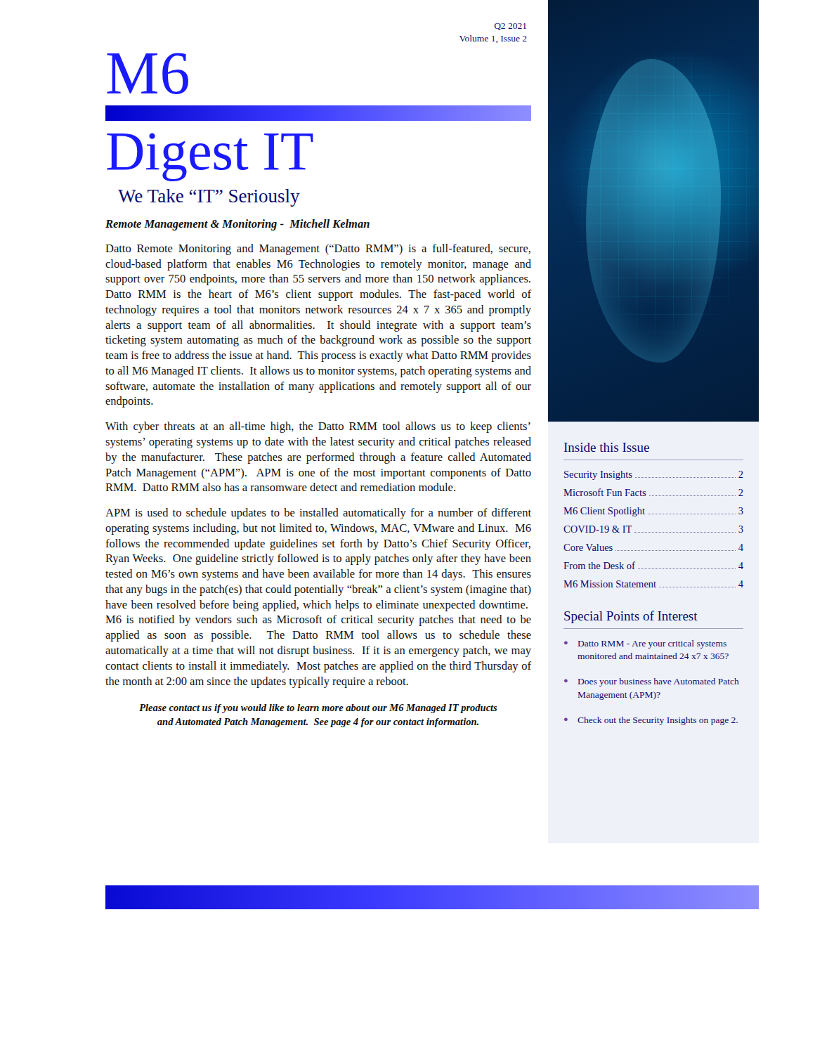Q2 2021
Volume 1, Issue 2
M6
Digest IT
We Take “IT” Seriously
Remote Management & Monitoring - Mitchell Kelman
Datto Remote Monitoring and Management (“Datto RMM”) is a full-featured, secure, cloud-based platform that enables M6 Technologies to remotely monitor, manage and support over 750 endpoints, more than 55 servers and more than 150 network appliances. Datto RMM is the heart of M6’s client support modules. The fast-paced world of technology requires a tool that monitors network resources 24 x 7 x 365 and promptly alerts a support team of all abnormalities. It should integrate with a support team’s ticketing system automating as much of the background work as possible so the support team is free to address the issue at hand. This process is exactly what Datto RMM provides to all M6 Managed IT clients. It allows us to monitor systems, patch operating systems and software, automate the installation of many applications and remotely support all of our endpoints.
With cyber threats at an all-time high, the Datto RMM tool allows us to keep clients’ systems’ operating systems up to date with the latest security and critical patches released by the manufacturer. These patches are performed through a feature called Automated Patch Management (“APM”). APM is one of the most important components of Datto RMM. Datto RMM also has a ransomware detect and remediation module.
APM is used to schedule updates to be installed automatically for a number of different operating systems including, but not limited to, Windows, MAC, VMware and Linux. M6 follows the recommended update guidelines set forth by Datto’s Chief Security Officer, Ryan Weeks. One guideline strictly followed is to apply patches only after they have been tested on M6’s own systems and have been available for more than 14 days. This ensures that any bugs in the patch(es) that could potentially “break” a client’s system (imagine that) have been resolved before being applied, which helps to eliminate unexpected downtime. M6 is notified by vendors such as Microsoft of critical security patches that need to be applied as soon as possible. The Datto RMM tool allows us to schedule these automatically at a time that will not disrupt business. If it is an emergency patch, we may contact clients to install it immediately. Most patches are applied on the third Thursday of the month at 2:00 am since the updates typically require a reboot.
Please contact us if you would like to learn more about our M6 Managed IT products
and Automated Patch Management. See page 4 for our contact information.
Inside this Issue
Security Insights 2
Microsoft Fun Facts 2
M6 Client Spotlight 3
COVID-19 & IT 3
Core Values 4
From the Desk of 4
M6 Mission Statement 4
Special Points of Interest
Datto RMM - Are your critical systems monitored and maintained 24 x7 x 365?
Does your business have Automated Patch Management (APM)?
Check out the Security Insights on page 2.